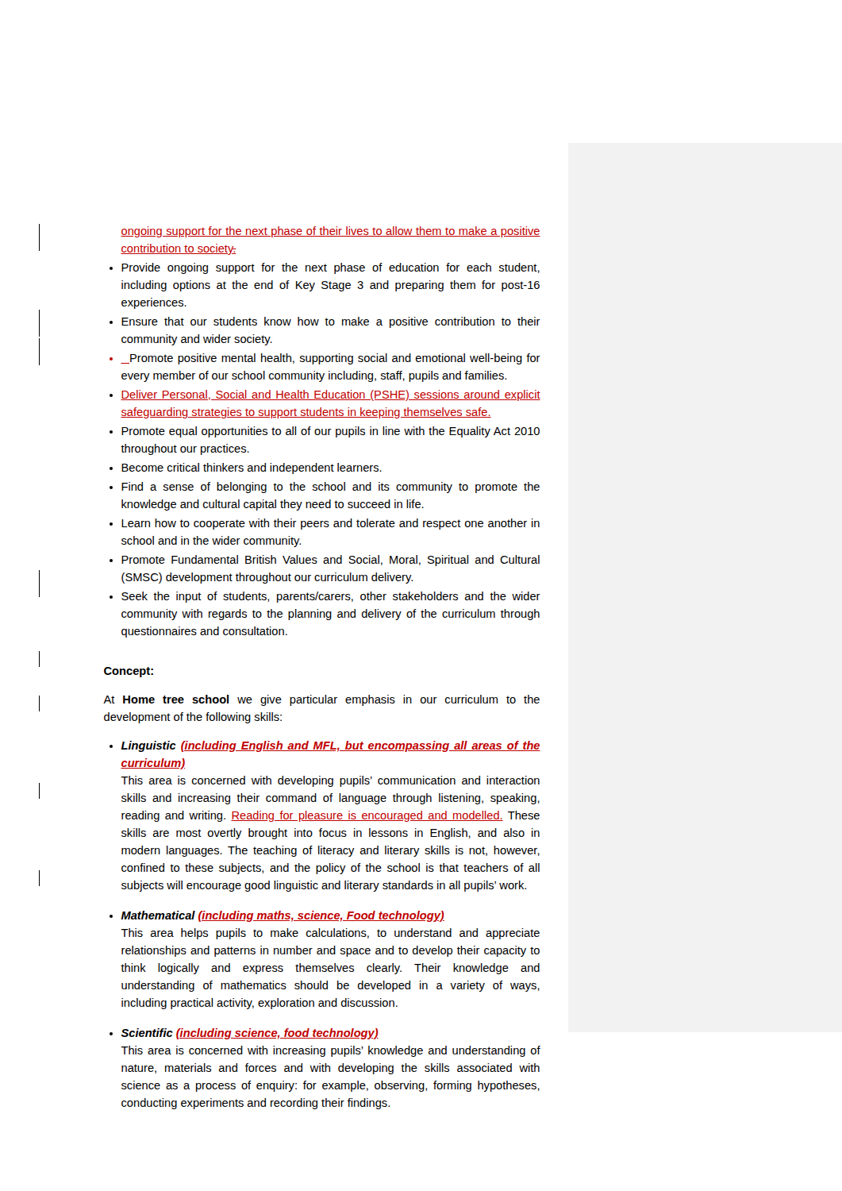ongoing support for the next phase of their lives to allow them to make a positive contribution to society.
Provide ongoing support for the next phase of education for each student, including options at the end of Key Stage 3 and preparing them for post-16 experiences.
Ensure that our students know how to make a positive contribution to their community and wider society.
Promote positive mental health, supporting social and emotional well-being for every member of our school community including, staff, pupils and families.
Deliver Personal, Social and Health Education (PSHE) sessions around explicit safeguarding strategies to support students in keeping themselves safe.
Promote equal opportunities to all of our pupils in line with the Equality Act 2010 throughout our practices.
Become critical thinkers and independent learners.
Find a sense of belonging to the school and its community to promote the knowledge and cultural capital they need to succeed in life.
Learn how to cooperate with their peers and tolerate and respect one another in school and in the wider community.
Promote Fundamental British Values and Social, Moral, Spiritual and Cultural (SMSC) development throughout our curriculum delivery.
Seek the input of students, parents/carers, other stakeholders and the wider community with regards to the planning and delivery of the curriculum through questionnaires and consultation.
Concept:
At Home tree school we give particular emphasis in our curriculum to the development of the following skills:
Linguistic (including English and MFL, but encompassing all areas of the curriculum)
This area is concerned with developing pupils’ communication and interaction skills and increasing their command of language through listening, speaking, reading and writing. Reading for pleasure is encouraged and modelled. These skills are most overtly brought into focus in lessons in English, and also in modern languages. The teaching of literacy and literary skills is not, however, confined to these subjects, and the policy of the school is that teachers of all subjects will encourage good linguistic and literary standards in all pupils’ work.
Mathematical (including maths, science, Food technology)
This area helps pupils to make calculations, to understand and appreciate relationships and patterns in number and space and to develop their capacity to think logically and express themselves clearly. Their knowledge and understanding of mathematics should be developed in a variety of ways, including practical activity, exploration and discussion.
Scientific (including science, food technology)
This area is concerned with increasing pupils’ knowledge and understanding of nature, materials and forces and with developing the skills associated with science as a process of enquiry: for example, observing, forming hypotheses, conducting experiments and recording their findings.